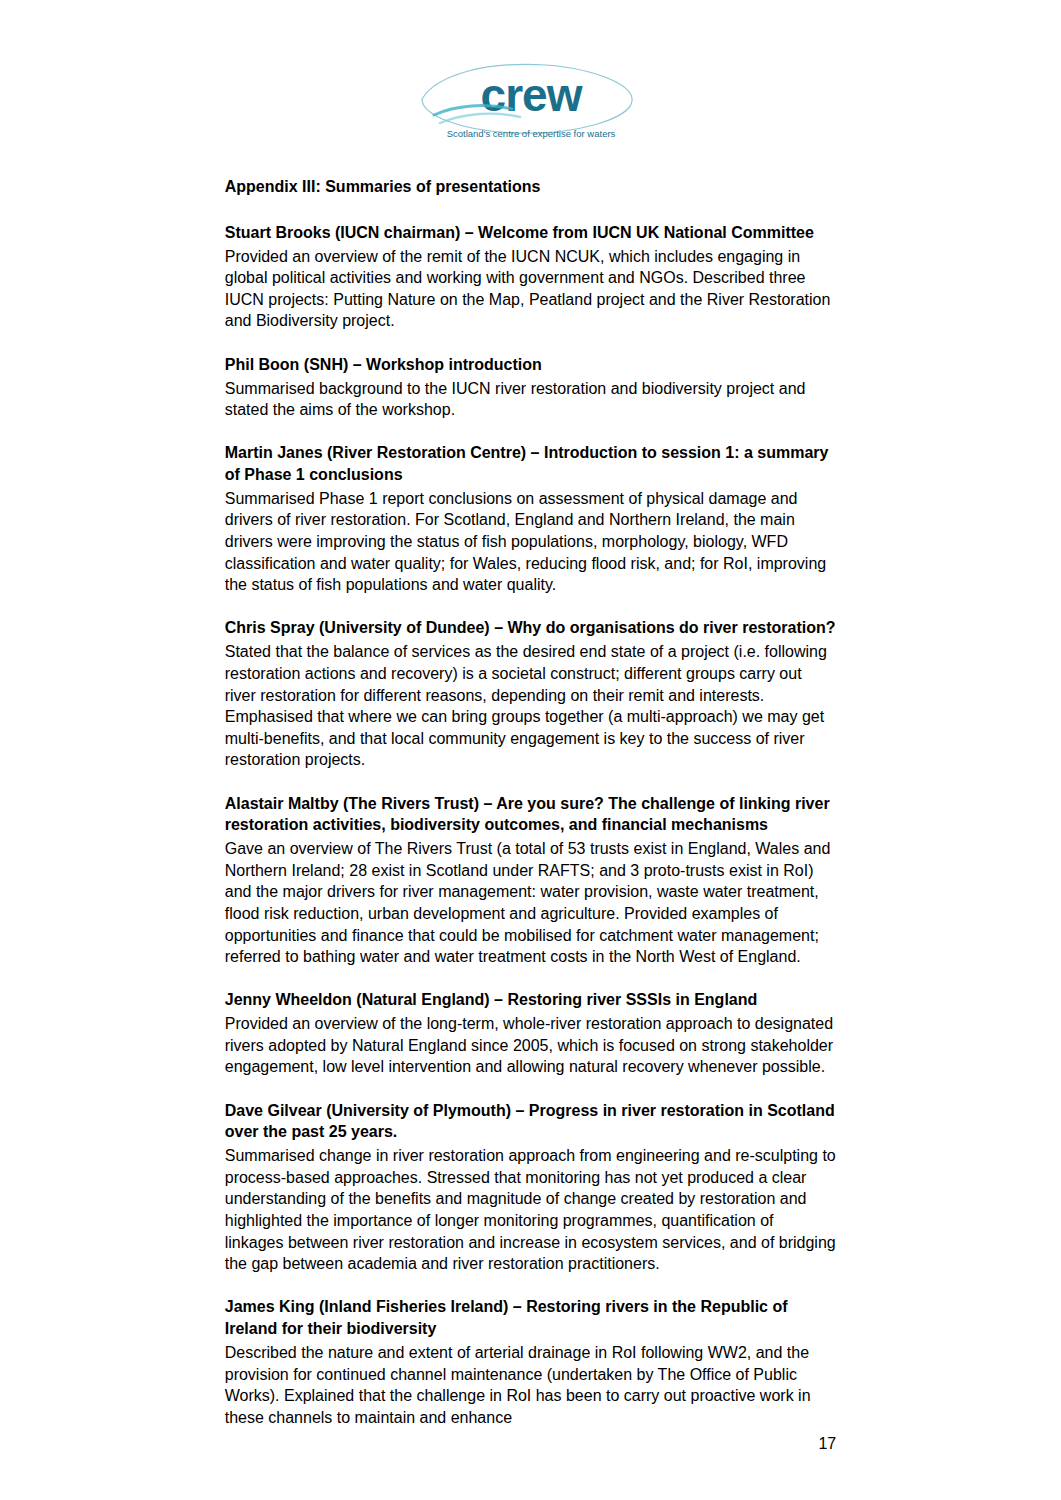crew Scotland's centre of expertise for waters
Appendix III: Summaries of presentations
Stuart Brooks (IUCN chairman) – Welcome from IUCN UK National Committee
Provided an overview of the remit of the IUCN NCUK, which includes engaging in global political activities and working with government and NGOs. Described three IUCN projects: Putting Nature on the Map, Peatland project and the River Restoration and Biodiversity project.
Phil Boon (SNH) – Workshop introduction
Summarised background to the IUCN river restoration and biodiversity project and stated the aims of the workshop.
Martin Janes (River Restoration Centre) – Introduction to session 1: a summary of Phase 1 conclusions
Summarised Phase 1 report conclusions on assessment of physical damage and drivers of river restoration. For Scotland, England and Northern Ireland, the main drivers were improving the status of fish populations, morphology, biology, WFD classification and water quality; for Wales, reducing flood risk, and; for RoI, improving the status of fish populations and water quality.
Chris Spray (University of Dundee) – Why do organisations do river restoration?
Stated that the balance of services as the desired end state of a project (i.e. following restoration actions and recovery) is a societal construct; different groups carry out river restoration for different reasons, depending on their remit and interests. Emphasised that where we can bring groups together (a multi-approach) we may get multi-benefits, and that local community engagement is key to the success of river restoration projects.
Alastair Maltby (The Rivers Trust) – Are you sure? The challenge of linking river restoration activities, biodiversity outcomes, and financial mechanisms
Gave an overview of The Rivers Trust (a total of 53 trusts exist in England, Wales and Northern Ireland; 28 exist in Scotland under RAFTS; and 3 proto-trusts exist in RoI) and the major drivers for river management: water provision, waste water treatment, flood risk reduction, urban development and agriculture. Provided examples of opportunities and finance that could be mobilised for catchment water management; referred to bathing water and water treatment costs in the North West of England.
Jenny Wheeldon (Natural England) – Restoring river SSSIs in England
Provided an overview of the long-term, whole-river restoration approach to designated rivers adopted by Natural England since 2005, which is focused on strong stakeholder engagement, low level intervention and allowing natural recovery whenever possible.
Dave Gilvear (University of Plymouth) – Progress in river restoration in Scotland over the past 25 years.
Summarised change in river restoration approach from engineering and re-sculpting to process-based approaches. Stressed that monitoring has not yet produced a clear understanding of the benefits and magnitude of change created by restoration and highlighted the importance of longer monitoring programmes, quantification of linkages between river restoration and increase in ecosystem services, and of bridging the gap between academia and river restoration practitioners.
James King (Inland Fisheries Ireland) – Restoring rivers in the Republic of Ireland for their biodiversity
Described the nature and extent of arterial drainage in RoI following WW2, and the provision for continued channel maintenance (undertaken by The Office of Public Works). Explained that the challenge in RoI has been to carry out proactive work in these channels to maintain and enhance
17